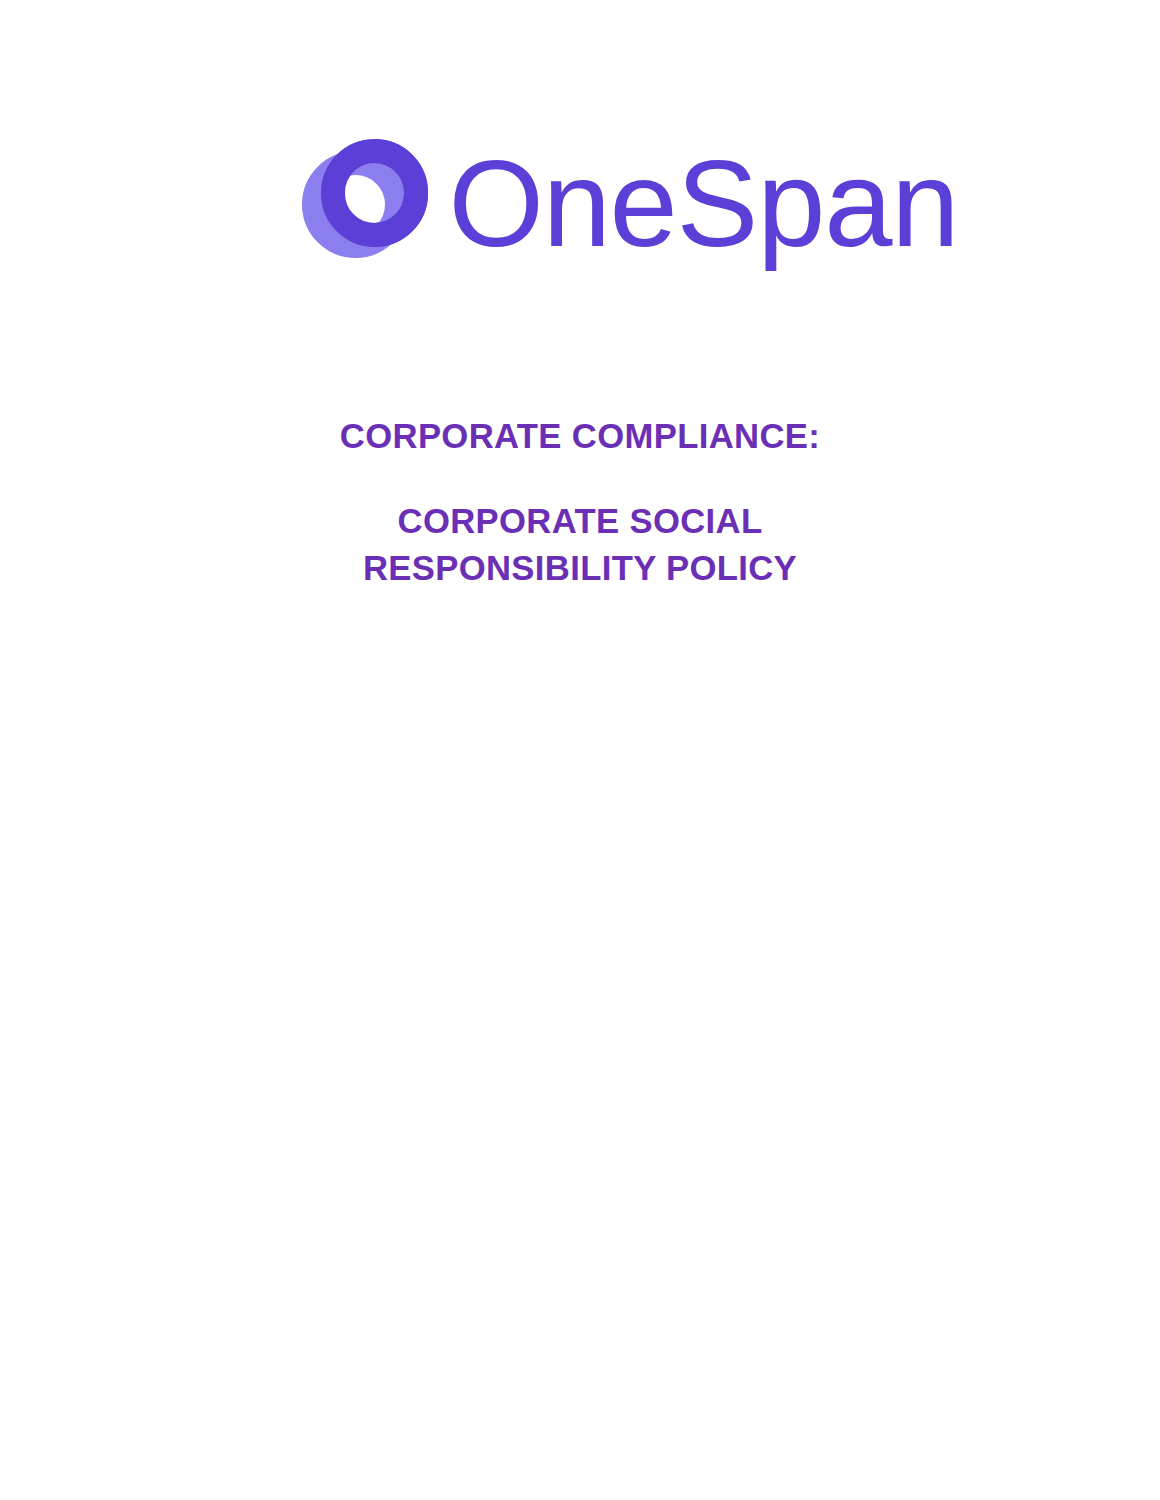OneSpan
CORPORATE COMPLIANCE: CORPORATE SOCIAL
RESPONSIBILITY POLICY